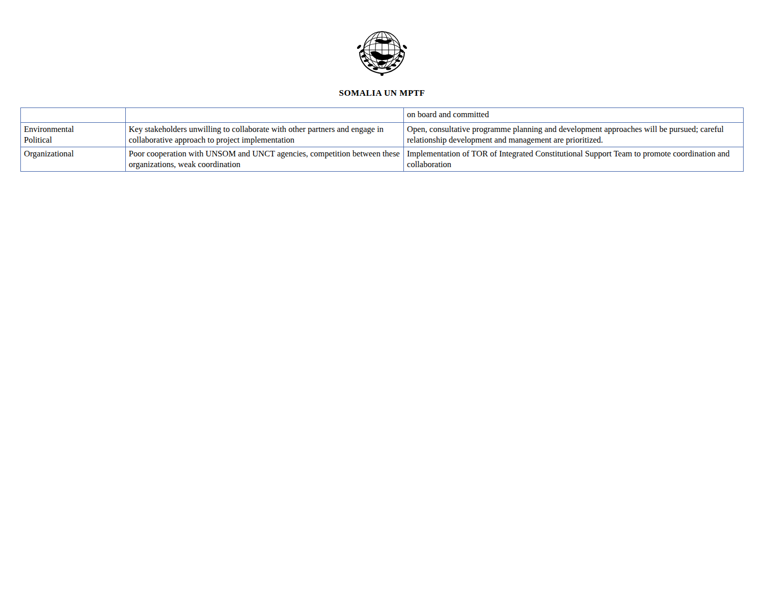SOMALIA UN MPTF
| | | on board and committed |
| Environmental Political | Key stakeholders unwilling to collaborate with other partners and engage in collaborative approach to project implementation | Open, consultative programme planning and development approaches will be pursued; careful relationship development and management are prioritized. |
| Organizational | Poor cooperation with UNSOM and UNCT agencies, competition between these organizations, weak coordination | Implementation of TOR of Integrated Constitutional Support Team to promote coordination and collaboration |